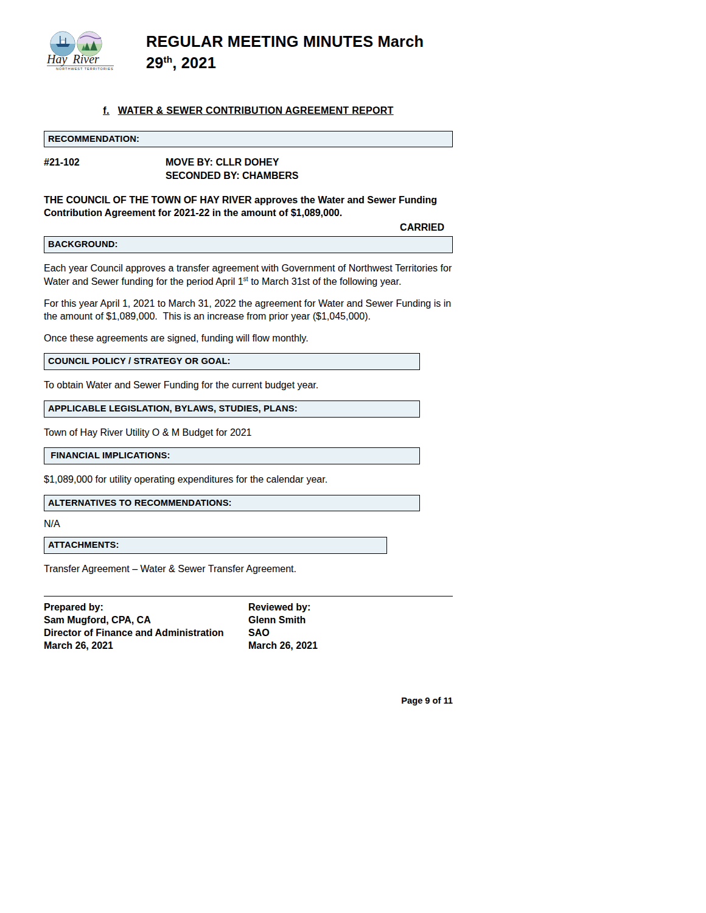Hay River NORTHWEST TERRITORIES
REGULAR MEETING MINUTES March 29th, 2021
f. WATER & SEWER CONTRIBUTION AGREEMENT REPORT
RECOMMENDATION:
#21-102
MOVE BY: CLLR DOHEY
SECONDED BY: CHAMBERS
THE COUNCIL OF THE TOWN OF HAY RIVER approves the Water and Sewer Funding Contribution Agreement for 2021-22 in the amount of $1,089,000.
CARRIED
BACKGROUND:
Each year Council approves a transfer agreement with Government of Northwest Territories for Water and Sewer funding for the period April 1st to March 31st of the following year.
For this year April 1, 2021 to March 31, 2022 the agreement for Water and Sewer Funding is in the amount of $1,089,000. This is an increase from prior year ($1,045,000).
Once these agreements are signed, funding will flow monthly.
COUNCIL POLICY / STRATEGY OR GOAL:
To obtain Water and Sewer Funding for the current budget year.
APPLICABLE LEGISLATION, BYLAWS, STUDIES, PLANS:
Town of Hay River Utility O & M Budget for 2021
FINANCIAL IMPLICATIONS:
$1,089,000 for utility operating expenditures for the calendar year.
ALTERNATIVES TO RECOMMENDATIONS:
N/A
ATTACHMENTS:
Transfer Agreement – Water & Sewer Transfer Agreement.
Prepared by:
Reviewed by:
Sam Mugford, CPA, CA
Glenn Smith
Director of Finance and Administration
SAO
March 26, 2021
March 26, 2021
Page 9 of 11